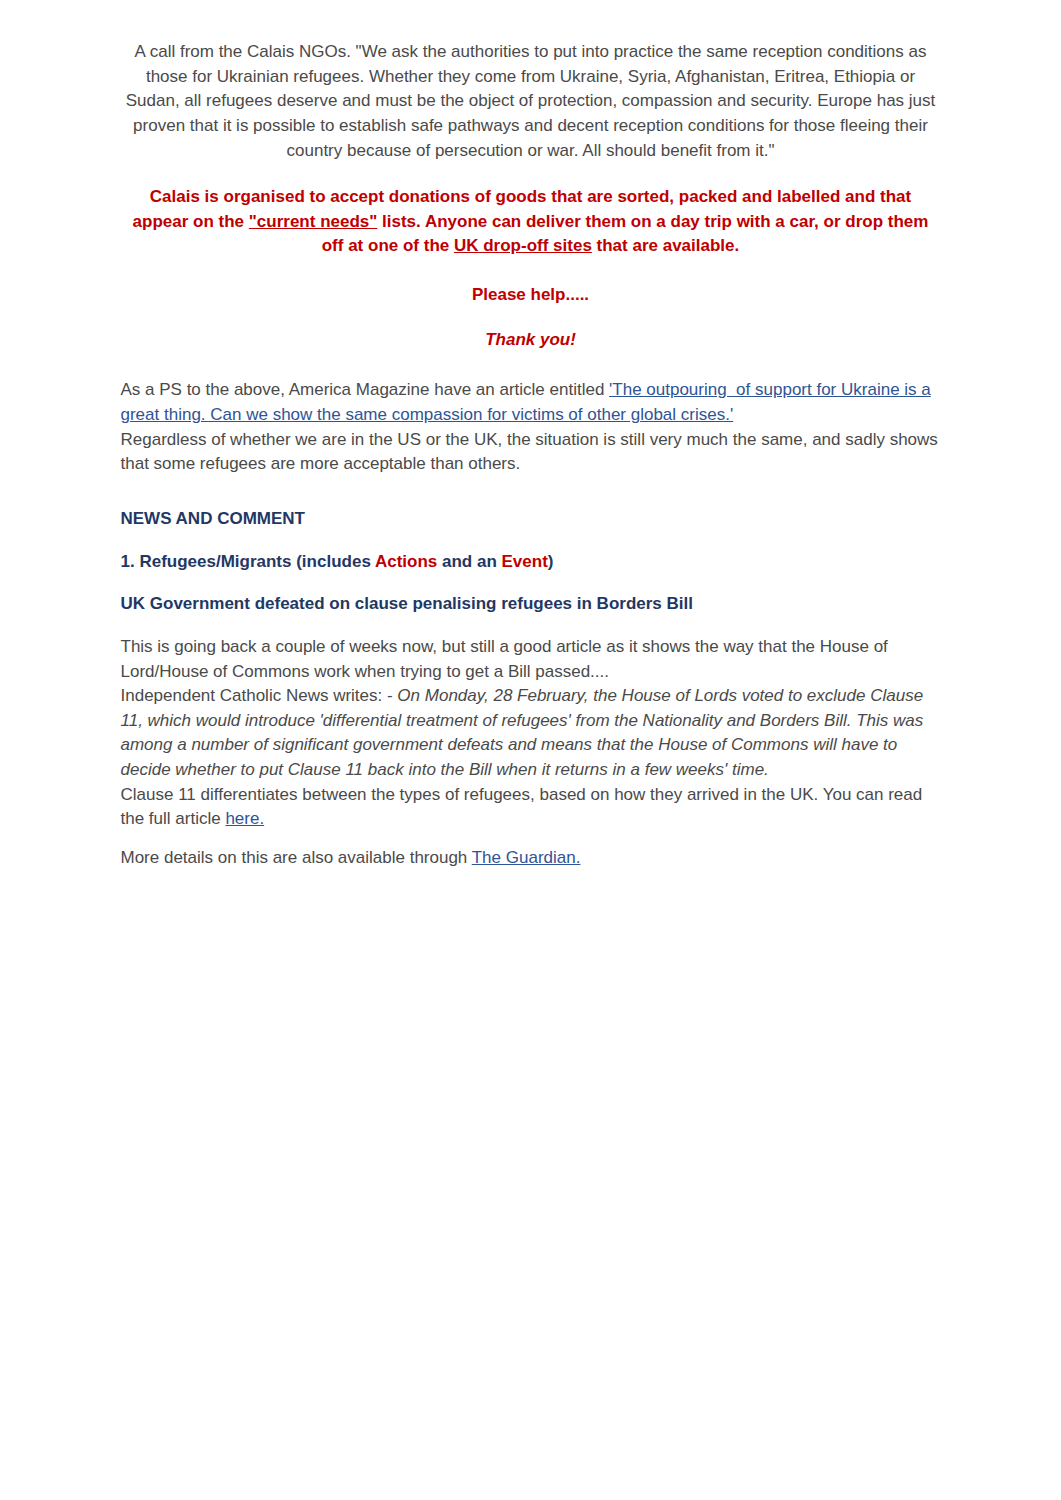A call from the Calais NGOs. "We ask the authorities to put into practice the same reception conditions as those for Ukrainian refugees. Whether they come from Ukraine, Syria, Afghanistan, Eritrea, Ethiopia or Sudan, all refugees deserve and must be the object of protection, compassion and security. Europe has just proven that it is possible to establish safe pathways and decent reception conditions for those fleeing their country because of persecution or war. All should benefit from it."
Calais is organised to accept donations of goods that are sorted, packed and labelled and that appear on the "current needs" lists. Anyone can deliver them on a day trip with a car, or drop them off at one of the UK drop-off sites that are available.
Please help.....
Thank you!
As a PS to the above, America Magazine have an article entitled 'The outpouring of support for Ukraine is a great thing. Can we show the same compassion for victims of other global crises.'
Regardless of whether we are in the US or the UK, the situation is still very much the same, and sadly shows that some refugees are more acceptable than others.
NEWS AND COMMENT
1. Refugees/Migrants (includes Actions and an Event)
UK Government defeated on clause penalising refugees in Borders Bill
This is going back a couple of weeks now, but still a good article as it shows the way that the House of Lord/House of Commons work when trying to get a Bill passed....
Independent Catholic News writes: - On Monday, 28 February, the House of Lords voted to exclude Clause 11, which would introduce 'differential treatment of refugees' from the Nationality and Borders Bill. This was among a number of significant government defeats and means that the House of Commons will have to decide whether to put Clause 11 back into the Bill when it returns in a few weeks' time.
Clause 11 differentiates between the types of refugees, based on how they arrived in the UK. You can read the full article here.
More details on this are also available through The Guardian.